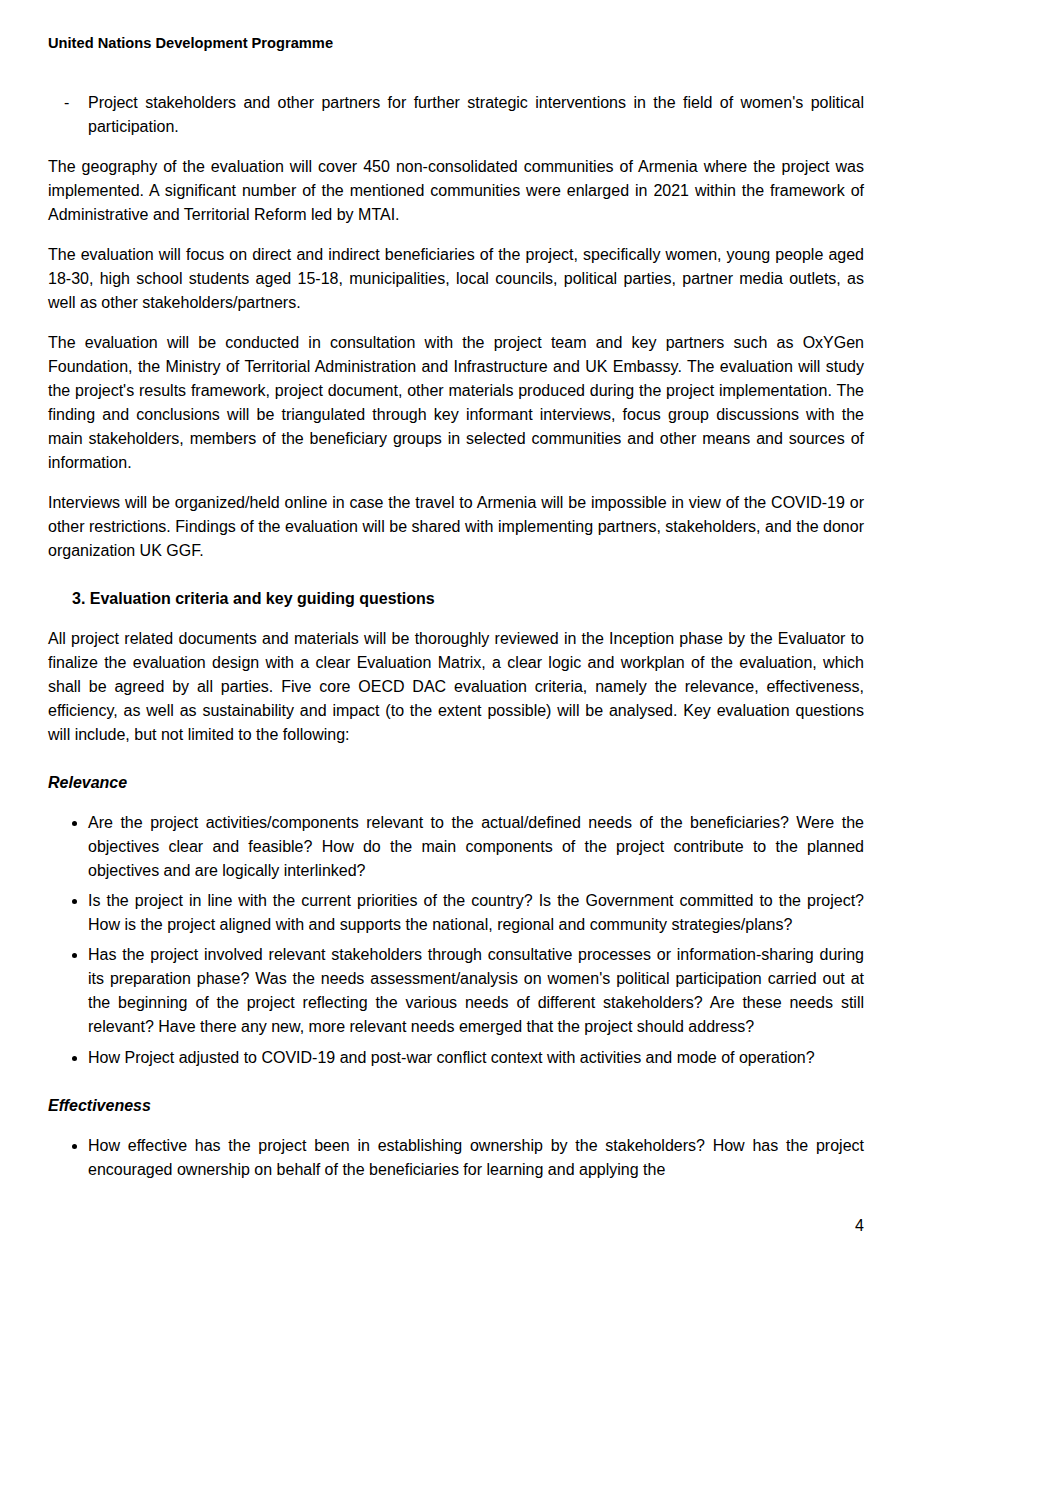United Nations Development Programme
Project stakeholders and other partners for further strategic interventions in the field of women's political participation.
The geography of the evaluation will cover 450 non-consolidated communities of Armenia where the project was implemented. A significant number of the mentioned communities were enlarged in 2021 within the framework of Administrative and Territorial Reform led by MTAI.
The evaluation will focus on direct and indirect beneficiaries of the project, specifically women, young people aged 18-30, high school students aged 15-18, municipalities, local councils, political parties, partner media outlets, as well as other stakeholders/partners.
The evaluation will be conducted in consultation with the project team and key partners such as OxYGen Foundation, the Ministry of Territorial Administration and Infrastructure and UK Embassy. The evaluation will study the project's results framework, project document, other materials produced during the project implementation. The finding and conclusions will be triangulated through key informant interviews, focus group discussions with the main stakeholders, members of the beneficiary groups in selected communities and other means and sources of information.
Interviews will be organized/held online in case the travel to Armenia will be impossible in view of the COVID-19 or other restrictions. Findings of the evaluation will be shared with implementing partners, stakeholders, and the donor organization UK GGF.
3. Evaluation criteria and key guiding questions
All project related documents and materials will be thoroughly reviewed in the Inception phase by the Evaluator to finalize the evaluation design with a clear Evaluation Matrix, a clear logic and workplan of the evaluation, which shall be agreed by all parties. Five core OECD DAC evaluation criteria, namely the relevance, effectiveness, efficiency, as well as sustainability and impact (to the extent possible) will be analysed. Key evaluation questions will include, but not limited to the following:
Relevance
Are the project activities/components relevant to the actual/defined needs of the beneficiaries? Were the objectives clear and feasible? How do the main components of the project contribute to the planned objectives and are logically interlinked?
Is the project in line with the current priorities of the country? Is the Government committed to the project? How is the project aligned with and supports the national, regional and community strategies/plans?
Has the project involved relevant stakeholders through consultative processes or information-sharing during its preparation phase? Was the needs assessment/analysis on women's political participation carried out at the beginning of the project reflecting the various needs of different stakeholders? Are these needs still relevant? Have there any new, more relevant needs emerged that the project should address?
How Project adjusted to COVID-19 and post-war conflict context with activities and mode of operation?
Effectiveness
How effective has the project been in establishing ownership by the stakeholders? How has the project encouraged ownership on behalf of the beneficiaries for learning and applying the
4